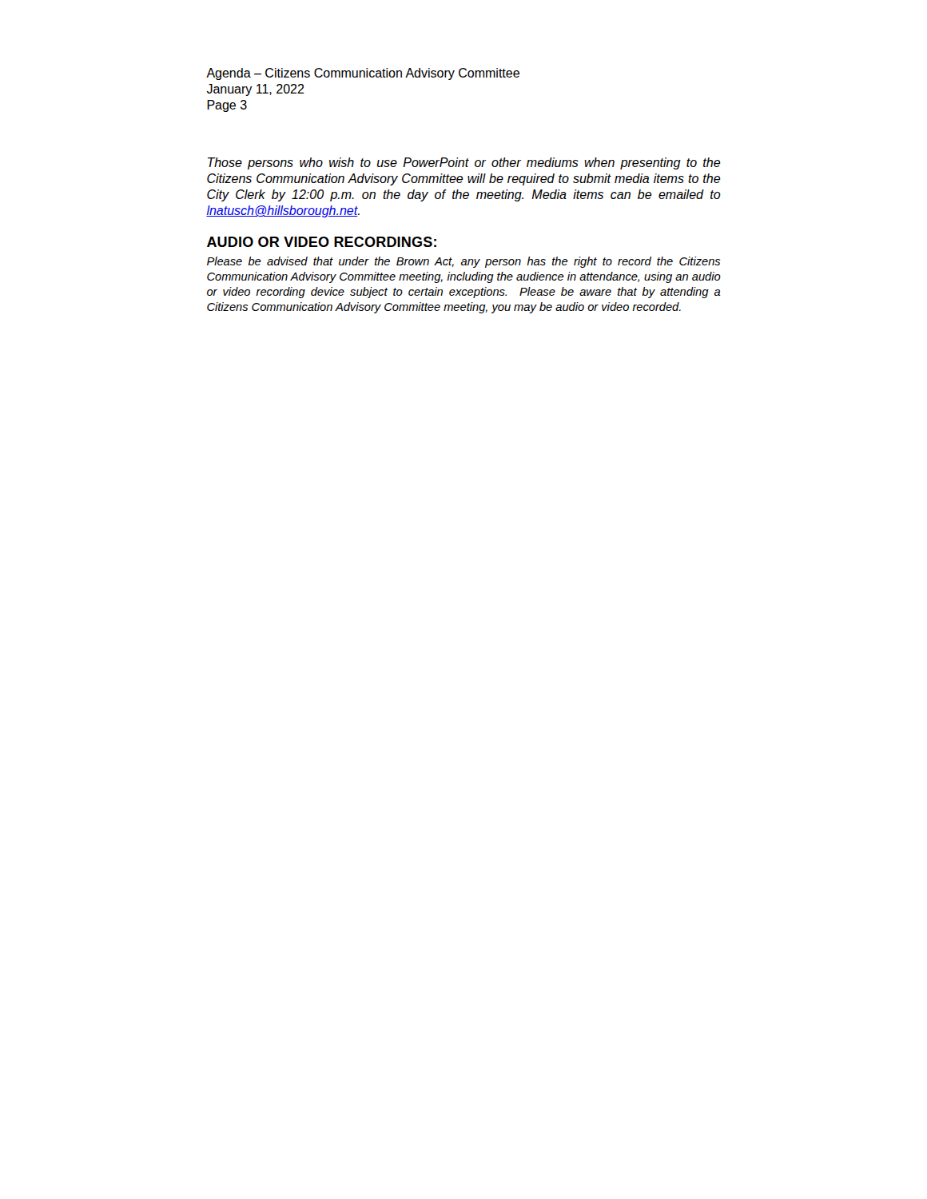Agenda – Citizens Communication Advisory Committee
January 11, 2022
Page 3
Those persons who wish to use PowerPoint or other mediums when presenting to the Citizens Communication Advisory Committee will be required to submit media items to the City Clerk by 12:00 p.m. on the day of the meeting. Media items can be emailed to lnatusch@hillsborough.net.
AUDIO OR VIDEO RECORDINGS:
Please be advised that under the Brown Act, any person has the right to record the Citizens Communication Advisory Committee meeting, including the audience in attendance, using an audio or video recording device subject to certain exceptions. Please be aware that by attending a Citizens Communication Advisory Committee meeting, you may be audio or video recorded.